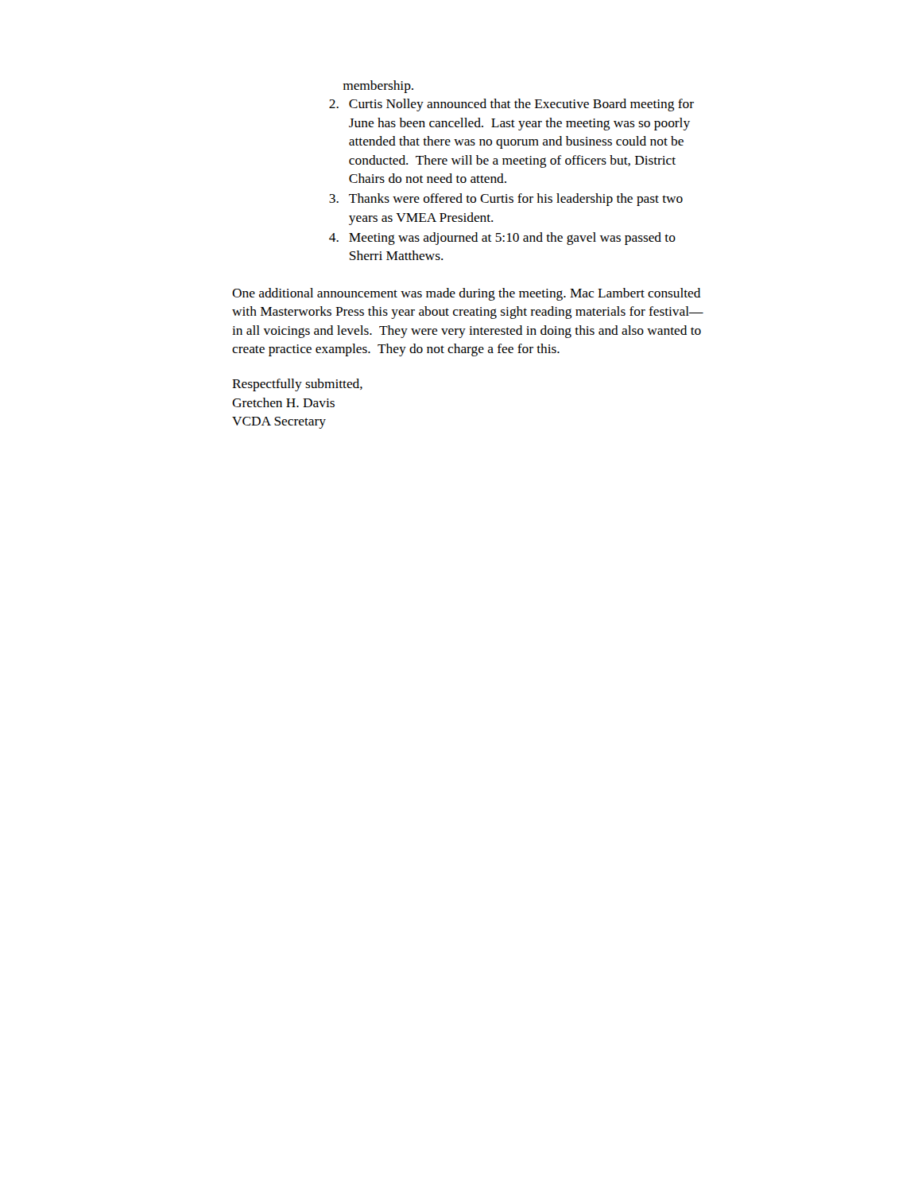membership.
Curtis Nolley announced that the Executive Board meeting for June has been cancelled. Last year the meeting was so poorly attended that there was no quorum and business could not be conducted. There will be a meeting of officers but, District Chairs do not need to attend.
Thanks were offered to Curtis for his leadership the past two years as VMEA President.
Meeting was adjourned at 5:10 and the gavel was passed to Sherri Matthews.
One additional announcement was made during the meeting. Mac Lambert consulted with Masterworks Press this year about creating sight reading materials for festival—in all voicings and levels. They were very interested in doing this and also wanted to create practice examples. They do not charge a fee for this.
Respectfully submitted,
Gretchen H. Davis
VCDA Secretary